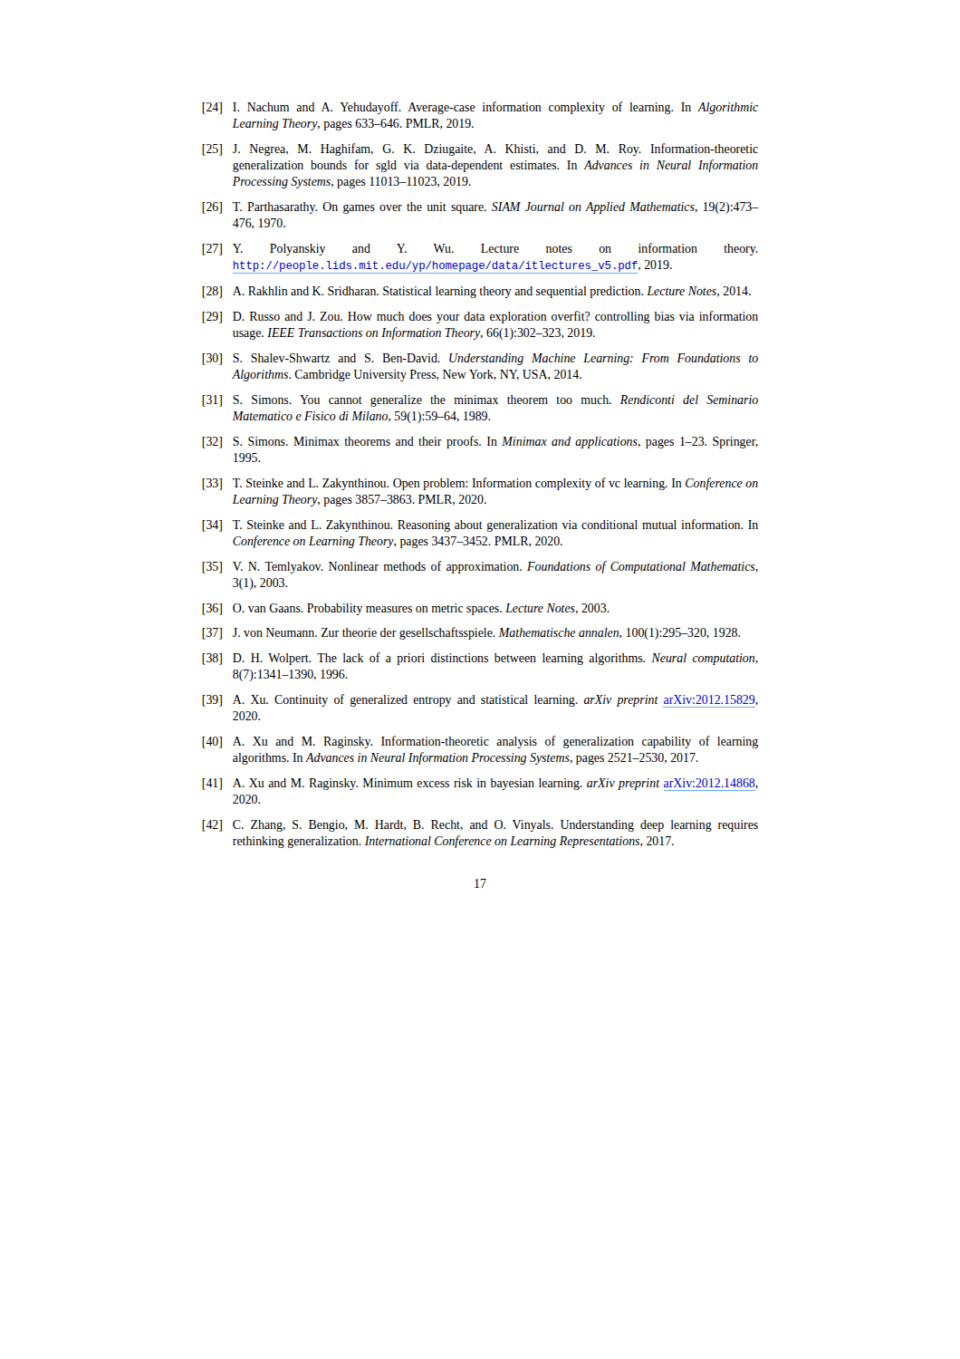[24] I. Nachum and A. Yehudayoff. Average-case information complexity of learning. In Algorithmic Learning Theory, pages 633–646. PMLR, 2019.
[25] J. Negrea, M. Haghifam, G. K. Dziugaite, A. Khisti, and D. M. Roy. Information-theoretic generalization bounds for sgld via data-dependent estimates. In Advances in Neural Information Processing Systems, pages 11013–11023, 2019.
[26] T. Parthasarathy. On games over the unit square. SIAM Journal on Applied Mathematics, 19(2):473–476, 1970.
[27] Y. Polyanskiy and Y. Wu. Lecture notes on information theory. http://people.lids.mit.edu/yp/homepage/data/itlectures_v5.pdf, 2019.
[28] A. Rakhlin and K. Sridharan. Statistical learning theory and sequential prediction. Lecture Notes, 2014.
[29] D. Russo and J. Zou. How much does your data exploration overfit? controlling bias via information usage. IEEE Transactions on Information Theory, 66(1):302–323, 2019.
[30] S. Shalev-Shwartz and S. Ben-David. Understanding Machine Learning: From Foundations to Algorithms. Cambridge University Press, New York, NY, USA, 2014.
[31] S. Simons. You cannot generalize the minimax theorem too much. Rendiconti del Seminario Matematico e Fisico di Milano, 59(1):59–64, 1989.
[32] S. Simons. Minimax theorems and their proofs. In Minimax and applications, pages 1–23. Springer, 1995.
[33] T. Steinke and L. Zakynthinou. Open problem: Information complexity of vc learning. In Conference on Learning Theory, pages 3857–3863. PMLR, 2020.
[34] T. Steinke and L. Zakynthinou. Reasoning about generalization via conditional mutual information. In Conference on Learning Theory, pages 3437–3452. PMLR, 2020.
[35] V. N. Temlyakov. Nonlinear methods of approximation. Foundations of Computational Mathematics, 3(1), 2003.
[36] O. van Gaans. Probability measures on metric spaces. Lecture Notes, 2003.
[37] J. von Neumann. Zur theorie der gesellschaftsspiele. Mathematische annalen, 100(1):295–320, 1928.
[38] D. H. Wolpert. The lack of a priori distinctions between learning algorithms. Neural computation, 8(7):1341–1390, 1996.
[39] A. Xu. Continuity of generalized entropy and statistical learning. arXiv preprint arXiv:2012.15829, 2020.
[40] A. Xu and M. Raginsky. Information-theoretic analysis of generalization capability of learning algorithms. In Advances in Neural Information Processing Systems, pages 2521–2530, 2017.
[41] A. Xu and M. Raginsky. Minimum excess risk in bayesian learning. arXiv preprint arXiv:2012.14868, 2020.
[42] C. Zhang, S. Bengio, M. Hardt, B. Recht, and O. Vinyals. Understanding deep learning requires rethinking generalization. International Conference on Learning Representations, 2017.
17